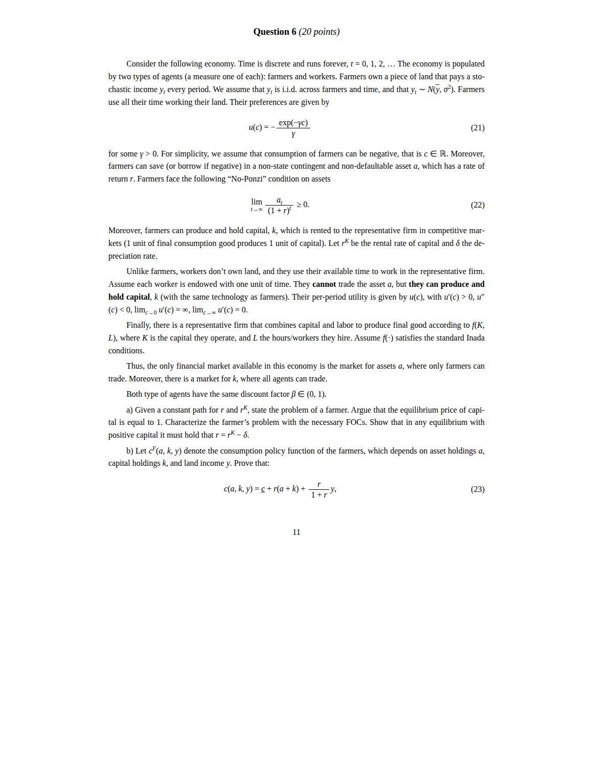Question 6 (20 points)
Consider the following economy. Time is discrete and runs forever, t = 0, 1, 2, … The economy is populated by two types of agents (a measure one of each): farmers and workers. Farmers own a piece of land that pays a stochastic income yt every period. We assume that yt is i.i.d. across farmers and time, and that yt ∼ N(y, σ2). Farmers use all their time working their land. Their preferences are given by
u(c) = −exp(−γc) γ
(21)
for some γ > 0. For simplicity, we assume that consumption of farmers can be negative, that is c ∈ ℝ. Moreover, farmers can save (or borrow if negative) in a non-state contingent and non-defaultable asset a, which has a rate of return r. Farmers face the following “No-Ponzi” condition on assets
lim t→∞at(1 + r)t ≥ 0.
(22)
Moreover, farmers can produce and hold capital, k, which is rented to the representative firm in competitive markets (1 unit of final consumption good produces 1 unit of capital). Let rK be the rental rate of capital and δ the depreciation rate.
Unlike farmers, workers don’t own land, and they use their available time to work in the representative firm. Assume each worker is endowed with one unit of time. They cannot trade the asset a, but they can produce and hold capital, k (with the same technology as farmers). Their per-period utility is given by u(c), with u′(c) > 0, u″(c) < 0, limc→0 u′(c) = ∞, limc→∞ u′(c) = 0.
Finally, there is a representative firm that combines capital and labor to produce final good according to f(K, L), where K is the capital they operate, and L the hours/workers they hire. Assume f(·) satisfies the standard Inada conditions.
Thus, the only financial market available in this economy is the market for assets a, where only farmers can trade. Moreover, there is a market for k, where all agents can trade.
Both type of agents have the same discount factor β ∈ (0, 1).
a) Given a constant path for r and rK, state the problem of a farmer. Argue that the equilibrium price of capital is equal to 1. Characterize the farmer’s problem with the necessary FOCs. Show that in any equilibrium with positive capital it must hold that r = rK − δ.
b) Let cF(a, k, y) denote the consumption policy function of the farmers, which depends on asset holdings a, capital holdings k, and land income y. Prove that:
c(a, k, y) = c + r(a + k) + r 1 + r y,
(23)
11